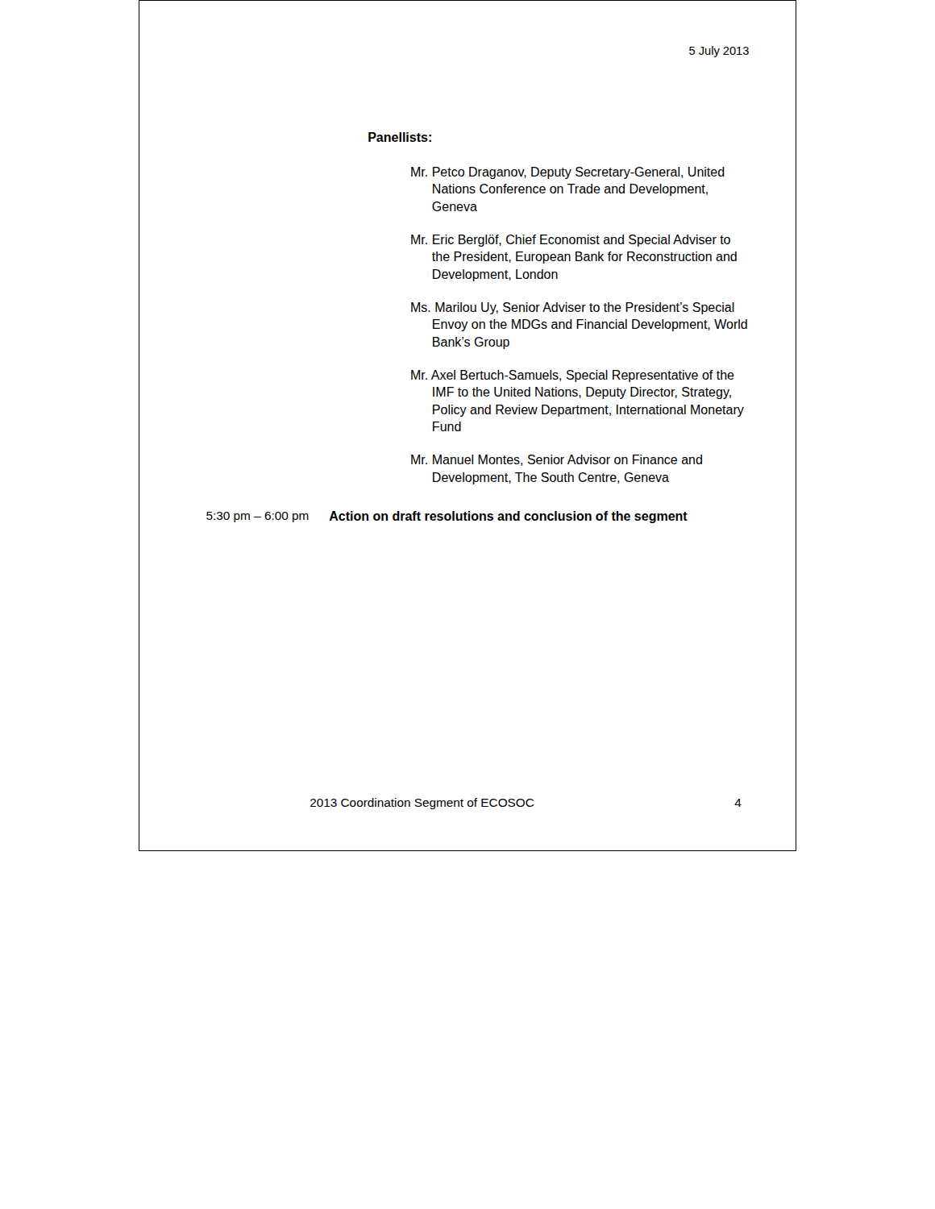5 July 2013
Panellists:
Mr. Petco Draganov, Deputy Secretary-General, United Nations Conference on Trade and Development, Geneva
Mr. Eric Berglöf, Chief Economist and Special Adviser to the President, European Bank for Reconstruction and Development, London
Ms. Marilou Uy, Senior Adviser to the President’s Special Envoy on the MDGs and Financial Development, World Bank’s Group
Mr. Axel Bertuch-Samuels, Special Representative of the IMF to the United Nations, Deputy Director, Strategy, Policy and Review Department, International Monetary Fund
Mr. Manuel Montes, Senior Advisor on Finance and Development, The South Centre, Geneva
5:30 pm – 6:00 pm
Action on draft resolutions and conclusion of the segment
2013 Coordination Segment of ECOSOC
4